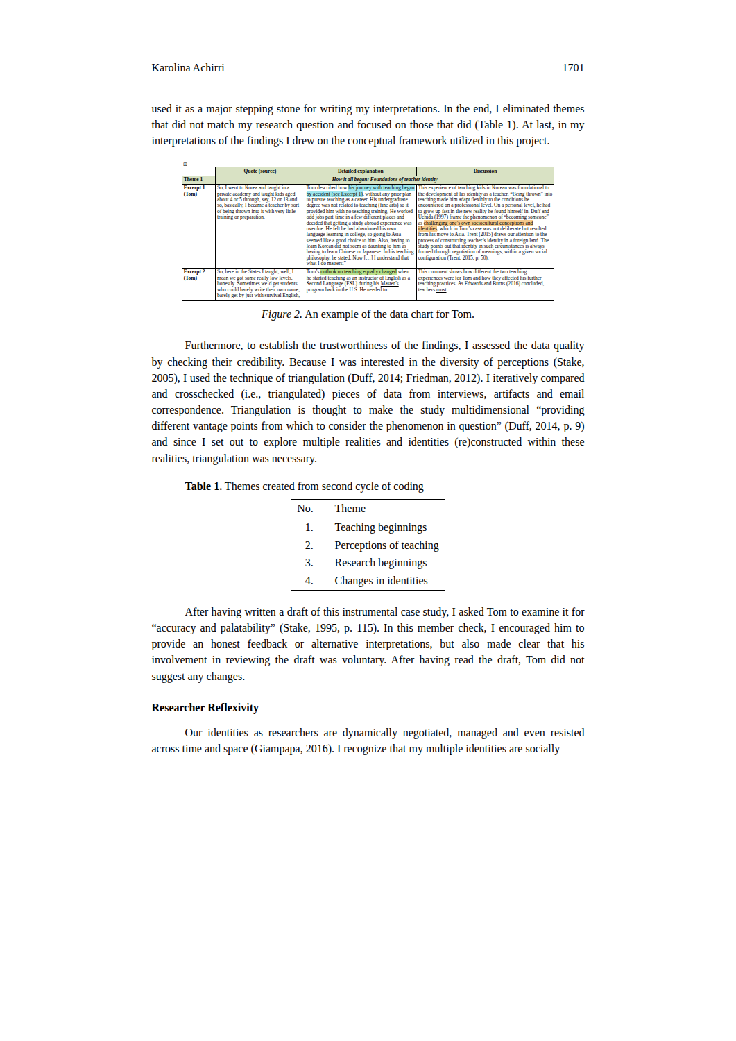Karolina Achirri 1701
used it as a major stepping stone for writing my interpretations. In the end, I eliminated themes that did not match my research question and focused on those that did (Table 1). At last, in my interpretations of the findings I drew on the conceptual framework utilized in this project.
⊞
| | Quote (source) | Detailed explanation | Discussion |
| --- | --- | --- | --- |
| Theme 1 | How it all began: Foundations of teacher identity |
| Excerpt 1 (Tom) | So, I went to Korea and taught in a private academy and taught kids aged about 4 or 5 through, say, 12 or 13 and so, basically, I became a teacher by sort of being thrown into it with very little training or preparation. | Tom described how his journey with teaching began by accident (see Excerpt 1) , without any prior plan to pursue teaching as a career. His undergraduate degree was not related to teaching (fine arts) so it provided him with no teaching training. He worked odd jobs part-time in a few different places and decided that getting a study abroad experience was overdue. He felt he had abandoned his own language learning in college, so going to Asia seemed like a good choice to him. Also, having to learn Korean did not seem as daunting to him as having to learn Chinese or Japanese. In his teaching philosophy, he stated: Now […] I understand that what I do matters.” | This experience of teaching kids in Korean was foundational to the development of his identity as a teacher. “Being thrown” into teaching made him adapt flexibly to the conditions he encountered on a professional level. On a personal level, he had to grow up fast in the new reality he found himself in. Duff and Uchida (1997) frame the phenomenon of “becoming someone” as challenging one’s own sociocultural conceptions and identities , which in Tom’s case was not deliberate but resulted from his move to Asia. Trent (2015) draws our attention to the process of constructing teacher’s identity in a foreign land. The study points out that identity in such circumstances is always formed through negotiation of meanings, within a given social configuration (Trent, 2015, p. 50). |
| Excerpt 2 (Tom) | So, here in the States I taught, well, I mean we got some really low levels, honestly. Sometimes we’d get students who could barely write their own name, barely get by just with survival English, | Tom’s outlook on teaching equally changed when he started teaching as an instructor of English as a Second Language (ESL) during his Master’s program back in the U.S. He needed to | This comment shows how different the two teaching experiences were for Tom and how they affected his further teaching practices. As Edwards and Burns (2016) concluded, teachers must |
Figure 2. An example of the data chart for Tom.
Furthermore, to establish the trustworthiness of the findings, I assessed the data quality by checking their credibility. Because I was interested in the diversity of perceptions (Stake, 2005), I used the technique of triangulation (Duff, 2014; Friedman, 2012). I iteratively compared and crosschecked (i.e., triangulated) pieces of data from interviews, artifacts and email correspondence. Triangulation is thought to make the study multidimensional “providing different vantage points from which to consider the phenomenon in question” (Duff, 2014, p. 9) and since I set out to explore multiple realities and identities (re)constructed within these realities, triangulation was necessary.
Table 1. Themes created from second cycle of coding
| No. | Theme |
| --- | --- |
| 1. | Teaching beginnings |
| 2. | Perceptions of teaching |
| 3. | Research beginnings |
| 4. | Changes in identities |
After having written a draft of this instrumental case study, I asked Tom to examine it for “accuracy and palatability” (Stake, 1995, p. 115). In this member check, I encouraged him to provide an honest feedback or alternative interpretations, but also made clear that his involvement in reviewing the draft was voluntary. After having read the draft, Tom did not suggest any changes.
Researcher Reflexivity
Our identities as researchers are dynamically negotiated, managed and even resisted across time and space (Giampapa, 2016). I recognize that my multiple identities are socially